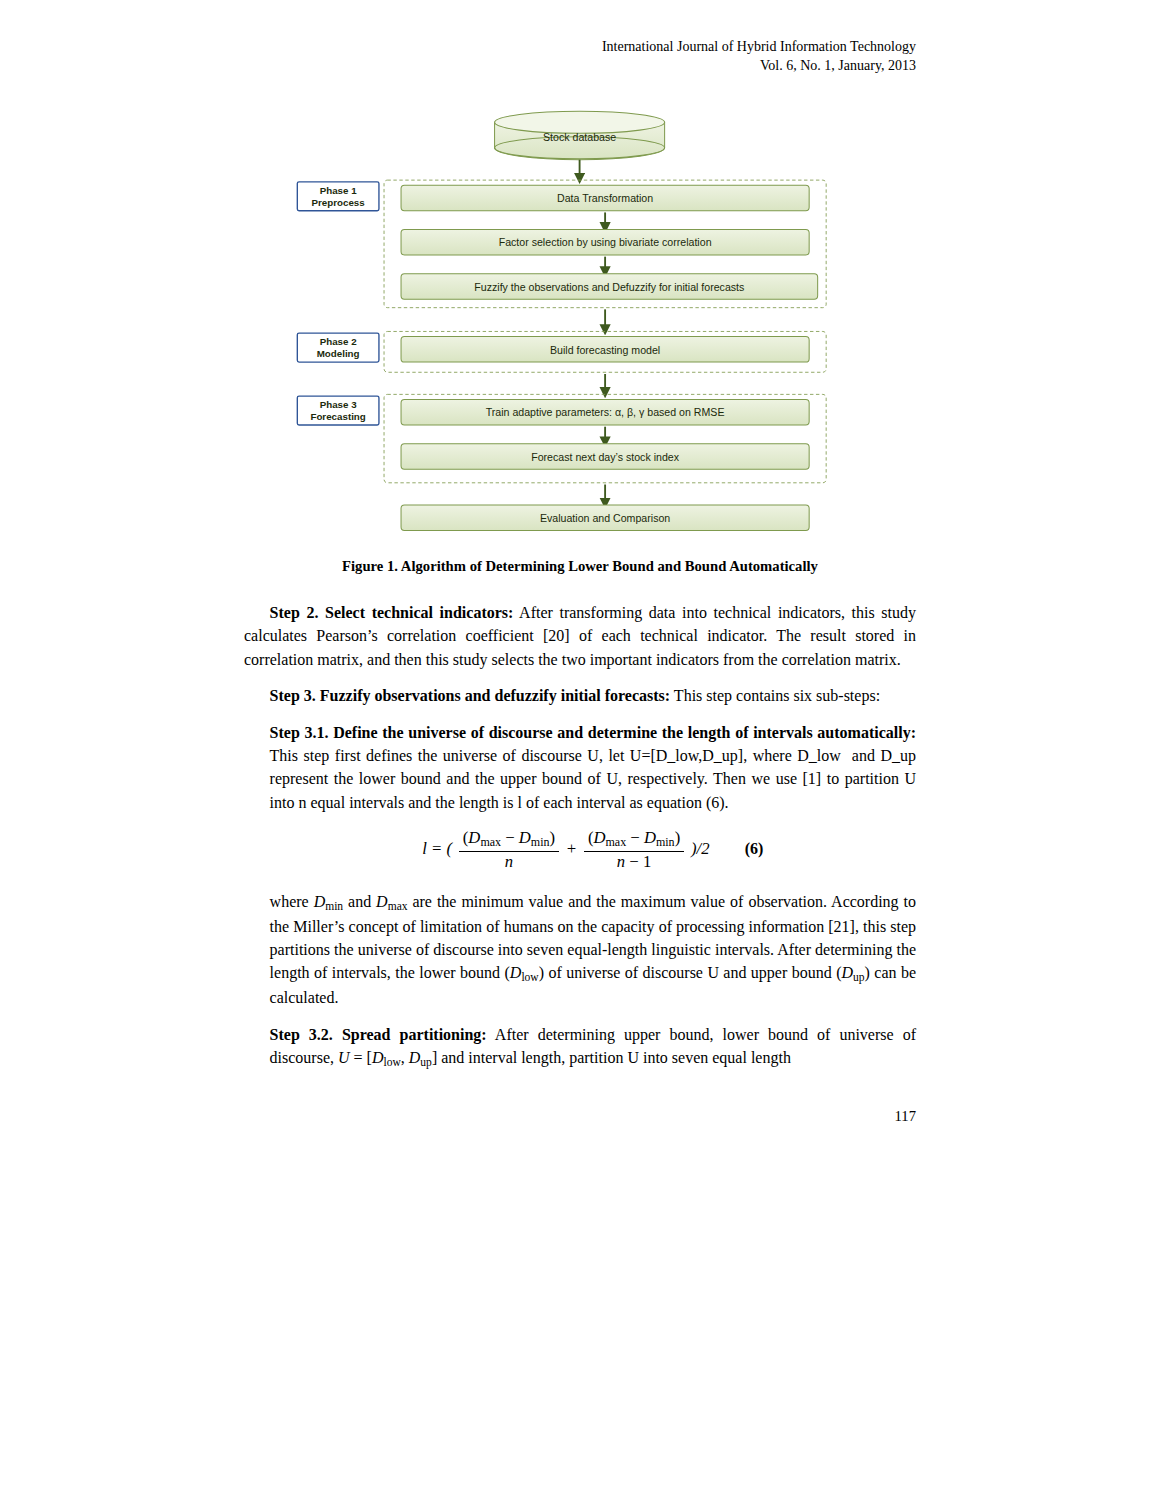International Journal of Hybrid Information Technology
Vol. 6, No. 1, January, 2013
Stock database Phase 1 Preprocess Data Transformation Factor selection by using bivariate correlation Fuzzify the observations and Defuzzify for initial forecasts Phase 2 Modeling Build forecasting model Phase 3 Forecasting Train adaptive parameters: α, β, γ based on RMSE Forecast next day’s stock index Evaluation and Comparison
Figure 1. Algorithm of Determining Lower Bound and Bound Automatically
Step 2. Select technical indicators: After transforming data into technical indicators, this study calculates Pearson’s correlation coefficient [20] of each technical indicator. The result stored in correlation matrix, and then this study selects the two important indicators from the correlation matrix.
Step 3. Fuzzify observations and defuzzify initial forecasts: This step contains six sub-steps:
Step 3.1. Define the universe of discourse and determine the length of intervals automatically: This step first defines the universe of discourse U, let U=[D_low,D_up], where D_low and D_up represent the lower bound and the upper bound of U, respectively. Then we use [1] to partition U into n equal intervals and the length is l of each interval as equation (6).
l = ( (Dmax − Dmin) n + (Dmax − Dmin) n − 1 )/2 (6)
where Dmin and Dmax are the minimum value and the maximum value of observation. According to the Miller’s concept of limitation of humans on the capacity of processing information [21], this step partitions the universe of discourse into seven equal-length linguistic intervals. After determining the length of intervals, the lower bound (Dlow) of universe of discourse U and upper bound (Dup) can be calculated.
Step 3.2. Spread partitioning: After determining upper bound, lower bound of universe of discourse, U = [Dlow, Dup] and interval length, partition U into seven equal length
117